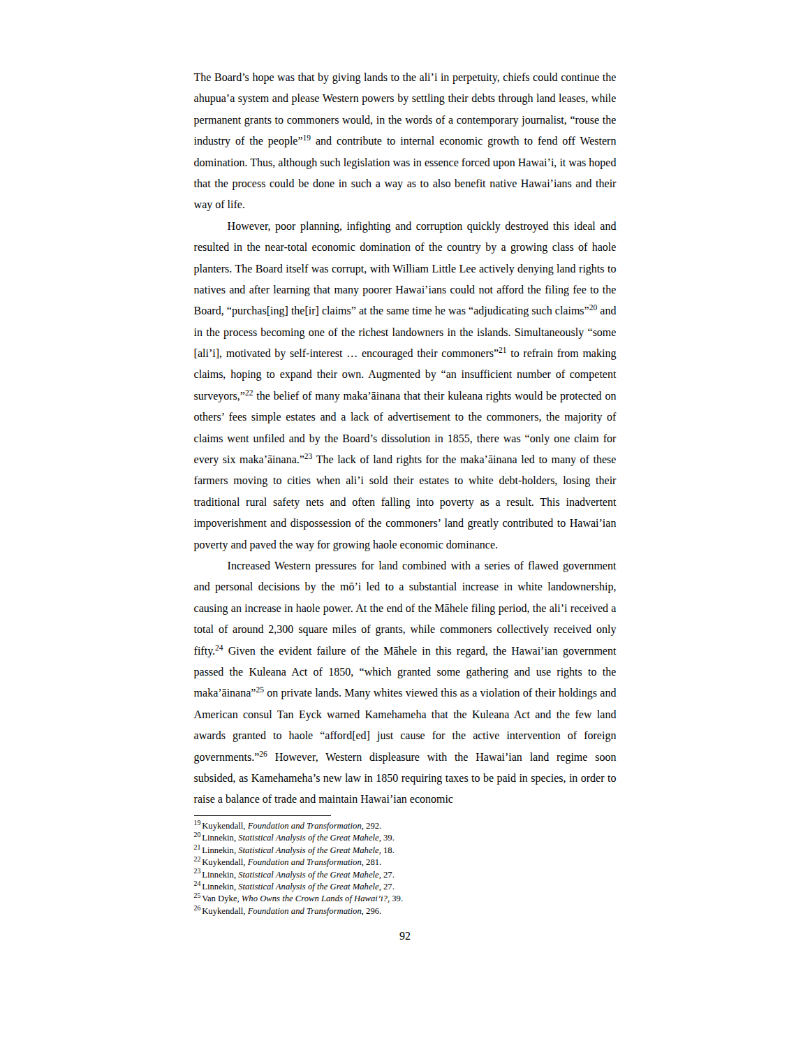The Board’s hope was that by giving lands to the ali’i in perpetuity, chiefs could continue the ahupua’a system and please Western powers by settling their debts through land leases, while permanent grants to commoners would, in the words of a contemporary journalist, “rouse the industry of the people”19 and contribute to internal economic growth to fend off Western domination. Thus, although such legislation was in essence forced upon Hawai’i, it was hoped that the process could be done in such a way as to also benefit native Hawai’ians and their way of life.
However, poor planning, infighting and corruption quickly destroyed this ideal and resulted in the near-total economic domination of the country by a growing class of haole planters. The Board itself was corrupt, with William Little Lee actively denying land rights to natives and after learning that many poorer Hawai’ians could not afford the filing fee to the Board, “purchas[ing] the[ir] claims” at the same time he was “adjudicating such claims”20 and in the process becoming one of the richest landowners in the islands. Simultaneously “some [ali’i], motivated by self-interest … encouraged their commoners”21 to refrain from making claims, hoping to expand their own. Augmented by “an insufficient number of competent surveyors,”22 the belief of many maka’āinana that their kuleana rights would be protected on others’ fees simple estates and a lack of advertisement to the commoners, the majority of claims went unfiled and by the Board’s dissolution in 1855, there was “only one claim for every six maka’āinana.”23 The lack of land rights for the maka’āinana led to many of these farmers moving to cities when ali’i sold their estates to white debt-holders, losing their traditional rural safety nets and often falling into poverty as a result. This inadvertent impoverishment and dispossession of the commoners’ land greatly contributed to Hawai’ian poverty and paved the way for growing haole economic dominance.
Increased Western pressures for land combined with a series of flawed government and personal decisions by the mō’i led to a substantial increase in white landownership, causing an increase in haole power. At the end of the Māhele filing period, the ali’i received a total of around 2,300 square miles of grants, while commoners collectively received only fifty.24 Given the evident failure of the Māhele in this regard, the Hawai’ian government passed the Kuleana Act of 1850, “which granted some gathering and use rights to the maka’āinana”25 on private lands. Many whites viewed this as a violation of their holdings and American consul Tan Eyck warned Kamehameha that the Kuleana Act and the few land awards granted to haole “afford[ed] just cause for the active intervention of foreign governments.”26 However, Western displeasure with the Hawai’ian land regime soon subsided, as Kamehameha’s new law in 1850 requiring taxes to be paid in species, in order to raise a balance of trade and maintain Hawai’ian economic
19Kuykendall, Foundation and Transformation, 292.
20Linnekin, Statistical Analysis of the Great Mahele, 39.
21Linnekin, Statistical Analysis of the Great Mahele, 18.
22Kuykendall, Foundation and Transformation, 281.
23Linnekin, Statistical Analysis of the Great Mahele, 27.
24Linnekin, Statistical Analysis of the Great Mahele, 27.
25Van Dyke, Who Owns the Crown Lands of Hawai’i?, 39.
26Kuykendall, Foundation and Transformation, 296.
92